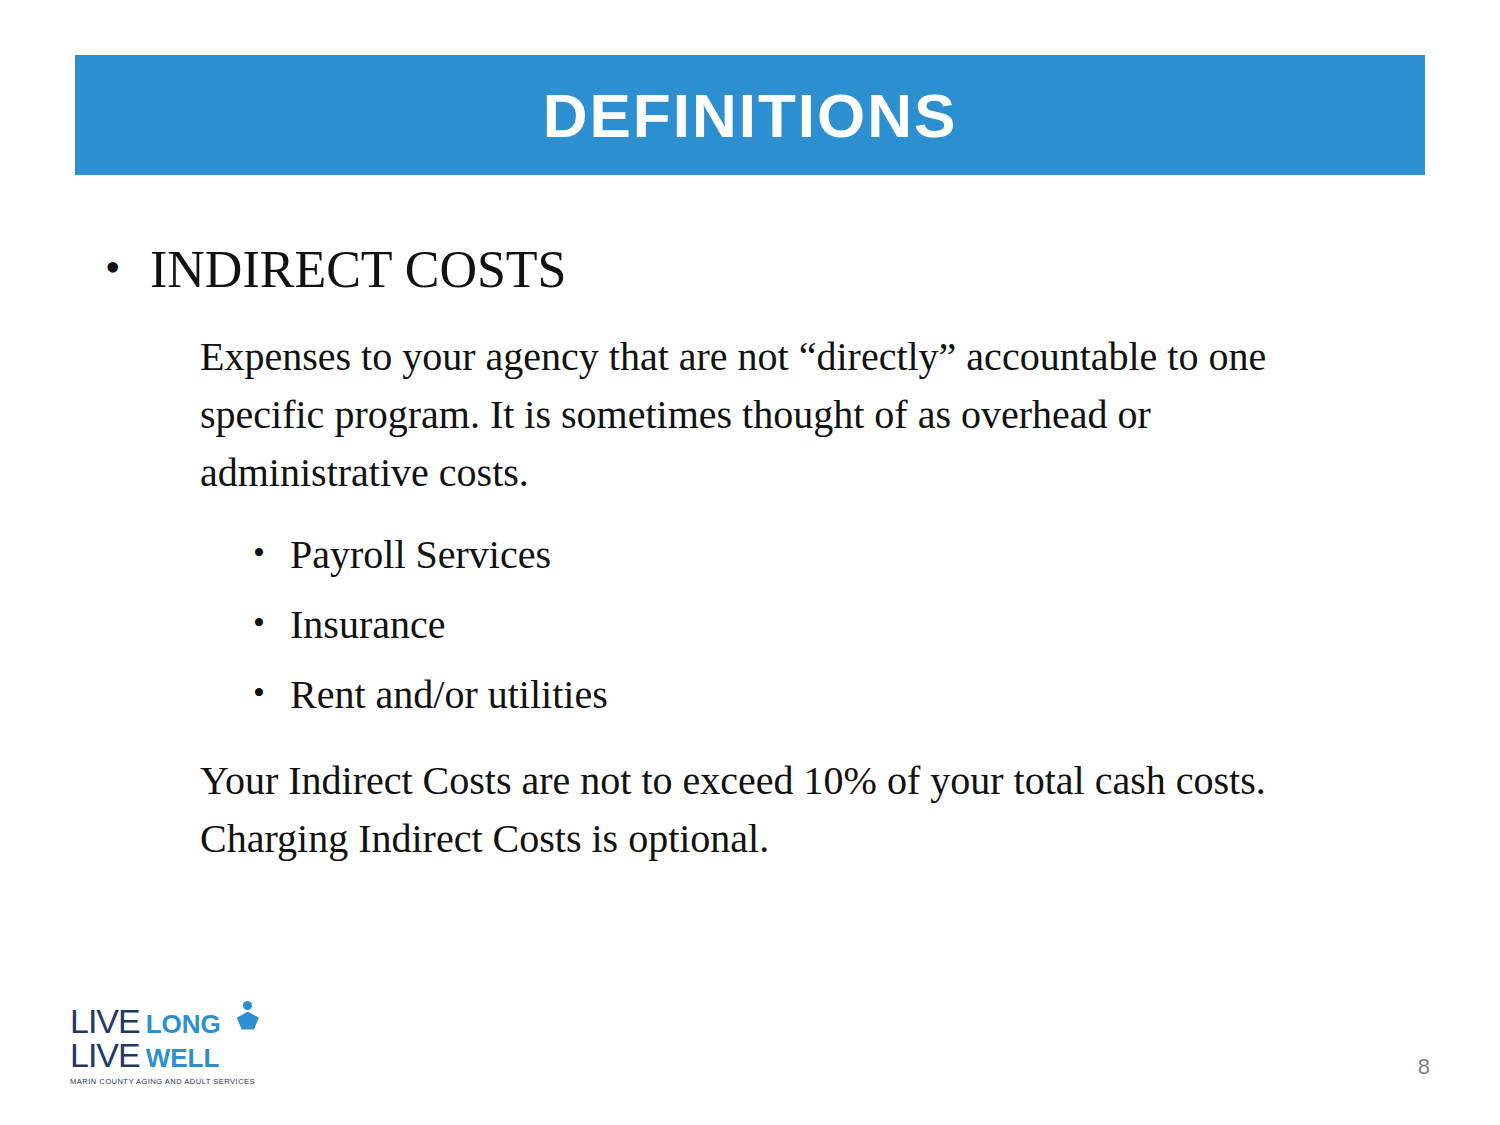Definitions
INDIRECT COSTS
Expenses to your agency that are not “directly” accountable to one specific program. It is sometimes thought of as overhead or administrative costs.
Payroll Services
Insurance
Rent and/or utilities
Your Indirect Costs are not to exceed 10% of your total cash costs. Charging Indirect Costs is optional.
LIVE LONG
LIVE WELL
MARIN COUNTY AGING AND ADULT SERVICES
8